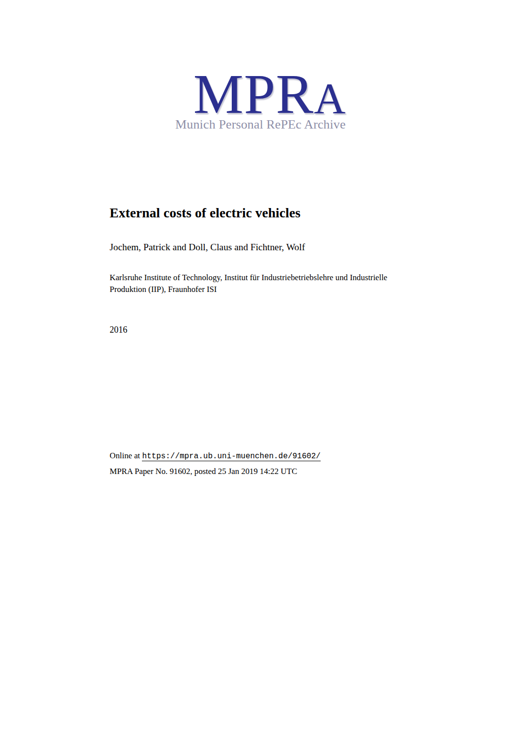MPRA
Munich Personal RePEc Archive
External costs of electric vehicles
Jochem, Patrick and Doll, Claus and Fichtner, Wolf
Karlsruhe Institute of Technology, Institut für Industriebetriebslehre und Industrielle Produktion (IIP), Fraunhofer ISI
2016
Online at https://mpra.ub.uni-muenchen.de/91602/
MPRA Paper No. 91602, posted 25 Jan 2019 14:22 UTC